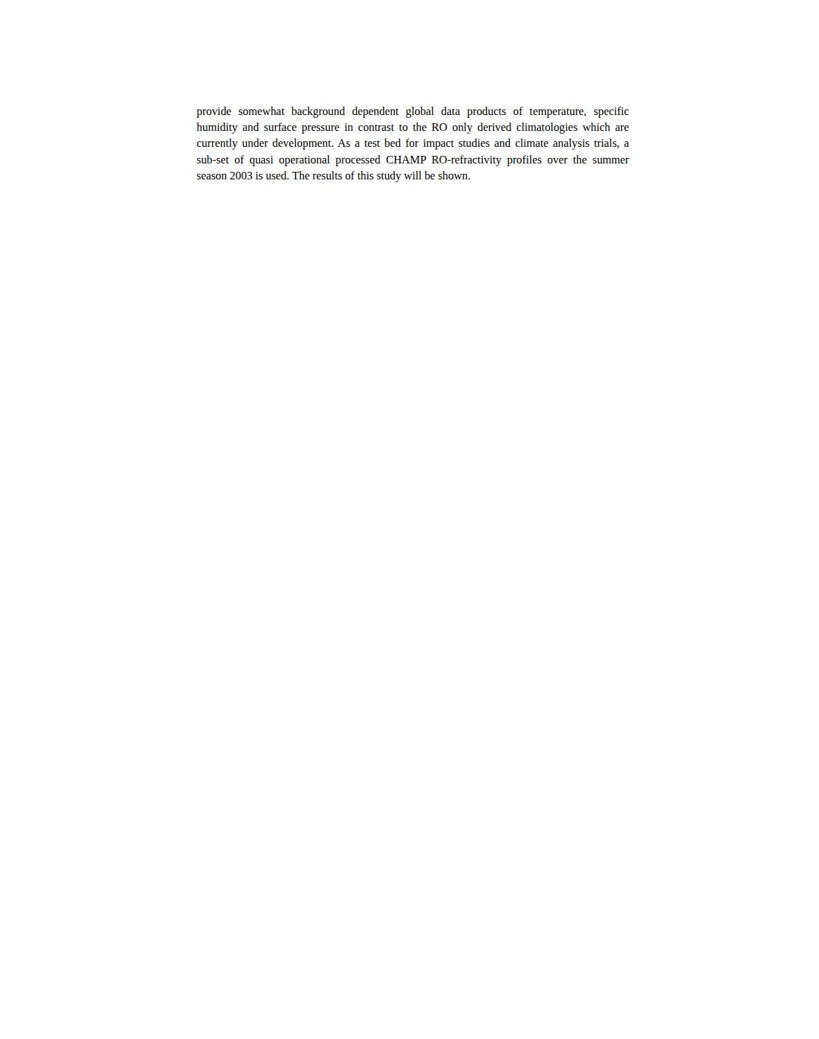provide somewhat background dependent global data products of temperature, specific humidity and surface pressure in contrast to the RO only derived climatologies which are currently under development. As a test bed for impact studies and climate analysis trials, a sub-set of quasi operational processed CHAMP RO-refractivity profiles over the summer season 2003 is used. The results of this study will be shown.